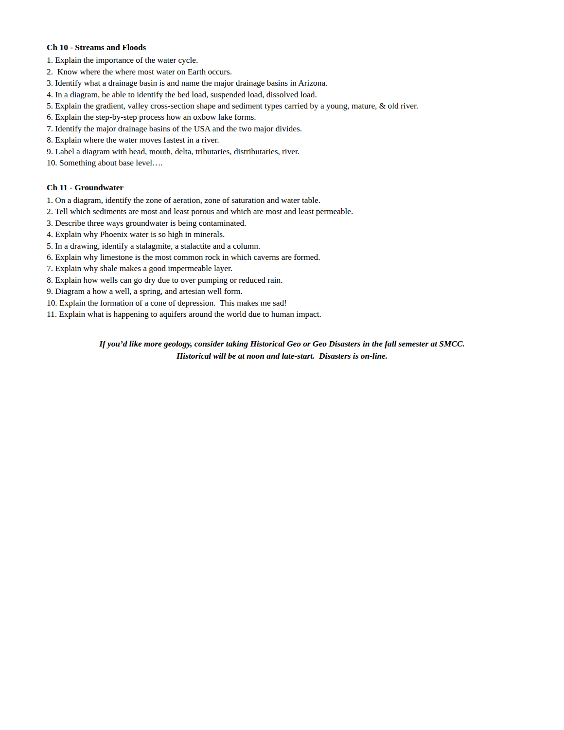Ch 10 - Streams and Floods
1. Explain the importance of the water cycle.
2. Know where the where most water on Earth occurs.
3. Identify what a drainage basin is and name the major drainage basins in Arizona.
4. In a diagram, be able to identify the bed load, suspended load, dissolved load.
5. Explain the gradient, valley cross-section shape and sediment types carried by a young, mature, & old river.
6. Explain the step-by-step process how an oxbow lake forms.
7. Identify the major drainage basins of the USA and the two major divides.
8. Explain where the water moves fastest in a river.
9. Label a diagram with head, mouth, delta, tributaries, distributaries, river.
10. Something about base level….
Ch 11 - Groundwater
1. On a diagram, identify the zone of aeration, zone of saturation and water table.
2. Tell which sediments are most and least porous and which are most and least permeable.
3. Describe three ways groundwater is being contaminated.
4. Explain why Phoenix water is so high in minerals.
5. In a drawing, identify a stalagmite, a stalactite and a column.
6. Explain why limestone is the most common rock in which caverns are formed.
7. Explain why shale makes a good impermeable layer.
8. Explain how wells can go dry due to over pumping or reduced rain.
9. Diagram a how a well, a spring, and artesian well form.
10. Explain the formation of a cone of depression. This makes me sad!
11. Explain what is happening to aquifers around the world due to human impact.
If you’d like more geology, consider taking Historical Geo or Geo Disasters in the fall semester at SMCC.
Historical will be at noon and late-start. Disasters is on-line.